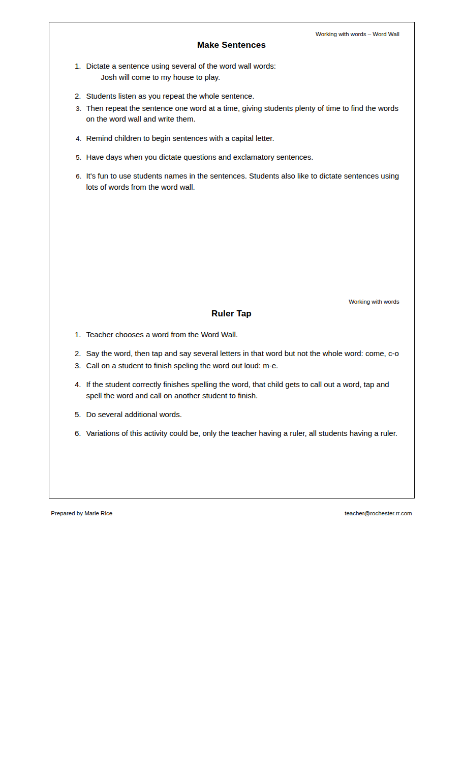Working with words – Word Wall
Make Sentences
Dictate a sentence using several of the word wall words: Josh will come to my house to play.
Students listen as you repeat the whole sentence.
Then repeat the sentence one word at a time, giving students plenty of time to find the words on the word wall and write them.
Remind children to begin sentences with a capital letter.
Have days when you dictate questions and exclamatory sentences.
It's fun to use students names in the sentences. Students also like to dictate sentences using lots of words from the word wall.
Working with words
Ruler Tap
Teacher chooses a word from the Word Wall.
Say the word, then tap and say several letters in that word but not the whole word: come, c-o
Call on a student to finish speling the word out loud: m-e.
If the student correctly finishes spelling the word, that child gets to call out a word, tap and spell the word and call on another student to finish.
Do several additional words.
Variations of this activity could be, only the teacher having a ruler, all students having a ruler.
Prepared by Marie Rice teacher@rochester.rr.com